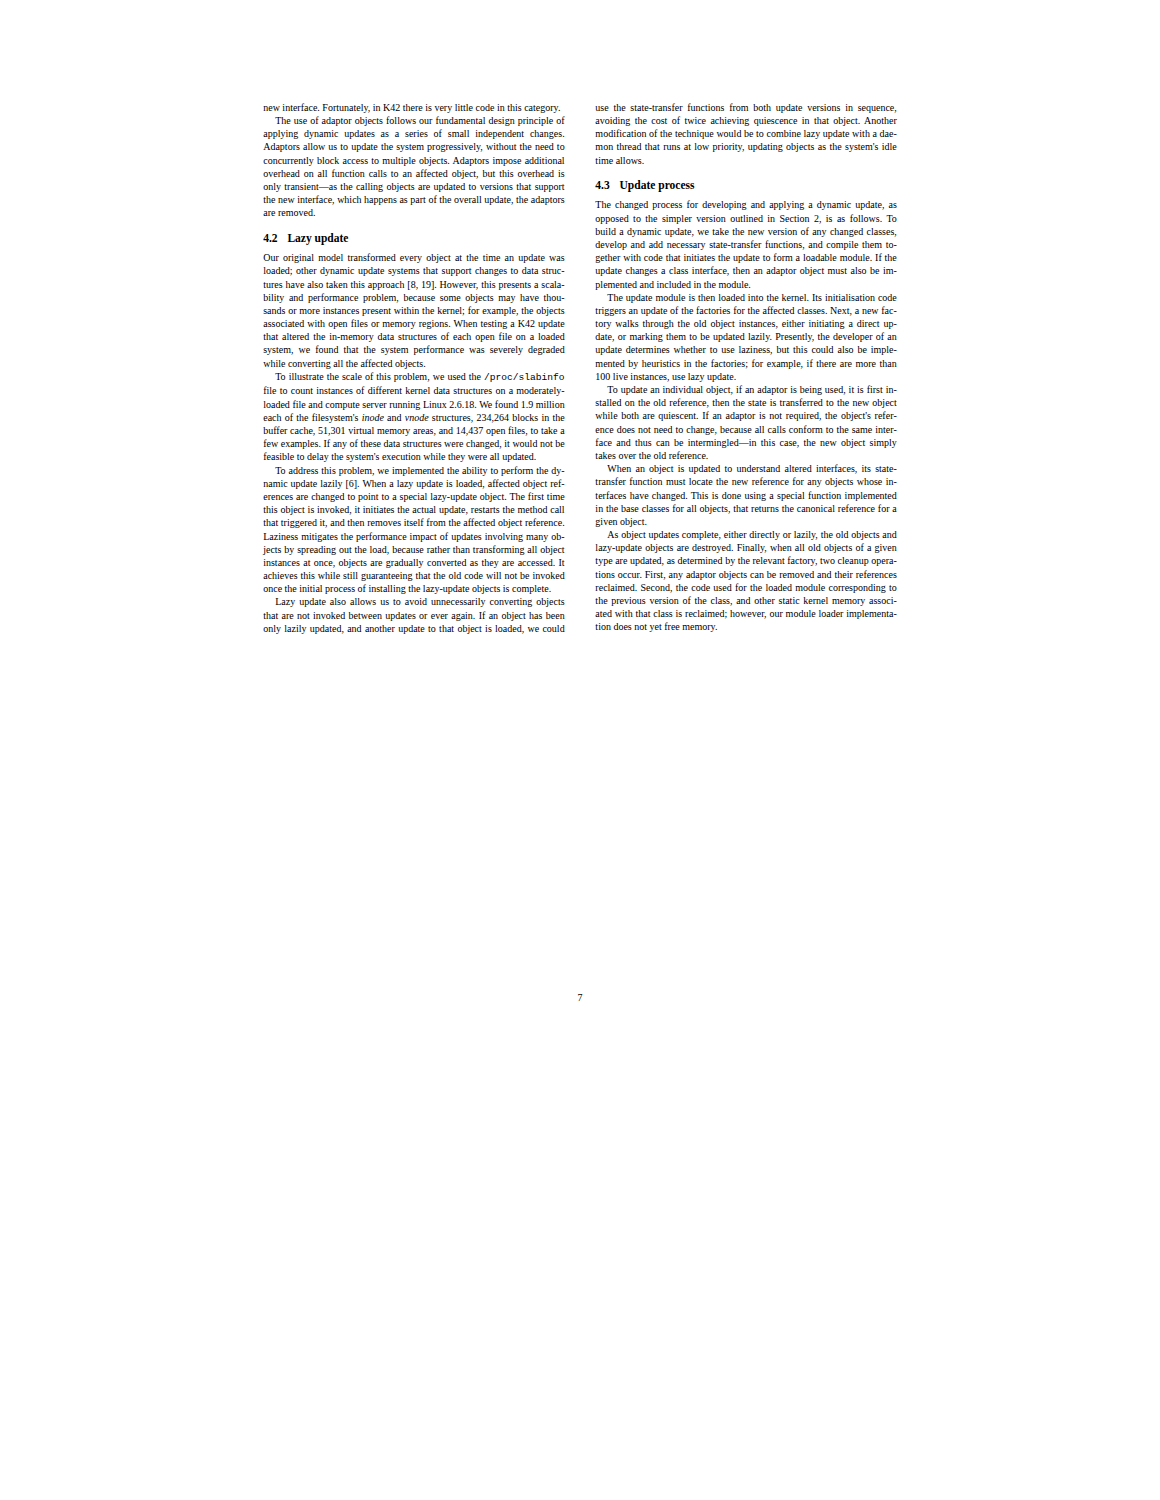new interface. Fortunately, in K42 there is very little code in this category.
The use of adaptor objects follows our fundamental design principle of applying dynamic updates as a series of small independent changes. Adaptors allow us to update the system progressively, without the need to concurrently block access to multiple objects. Adaptors impose additional overhead on all function calls to an affected object, but this overhead is only transient—as the calling objects are updated to versions that support the new interface, which happens as part of the overall update, the adaptors are removed.
4.2 Lazy update
Our original model transformed every object at the time an update was loaded; other dynamic update systems that support changes to data structures have also taken this approach [8, 19]. However, this presents a scalability and performance problem, because some objects may have thousands or more instances present within the kernel; for example, the objects associated with open files or memory regions. When testing a K42 update that altered the in-memory data structures of each open file on a loaded system, we found that the system performance was severely degraded while converting all the affected objects.
To illustrate the scale of this problem, we used the /proc/slabinfo file to count instances of different kernel data structures on a moderately-loaded file and compute server running Linux 2.6.18. We found 1.9 million each of the filesystem's inode and vnode structures, 234,264 blocks in the buffer cache, 51,301 virtual memory areas, and 14,437 open files, to take a few examples. If any of these data structures were changed, it would not be feasible to delay the system's execution while they were all updated.
To address this problem, we implemented the ability to perform the dynamic update lazily [6]. When a lazy update is loaded, affected object references are changed to point to a special lazy-update object. The first time this object is invoked, it initiates the actual update, restarts the method call that triggered it, and then removes itself from the affected object reference. Laziness mitigates the performance impact of updates involving many objects by spreading out the load, because rather than transforming all object instances at once, objects are gradually converted as they are accessed. It achieves this while still guaranteeing that the old code will not be invoked once the initial process of installing the lazy-update objects is complete.
Lazy update also allows us to avoid unnecessarily converting objects that are not invoked between updates or ever again. If an object has been only lazily updated, and another update to that object is loaded, we could use the state-transfer functions from both update versions in sequence, avoiding the cost of twice achieving quiescence in that object. Another modification of the technique would be to combine lazy update with a daemon thread that runs at low priority, updating objects as the system's idle time allows.
4.3 Update process
The changed process for developing and applying a dynamic update, as opposed to the simpler version outlined in Section 2, is as follows. To build a dynamic update, we take the new version of any changed classes, develop and add necessary state-transfer functions, and compile them together with code that initiates the update to form a loadable module. If the update changes a class interface, then an adaptor object must also be implemented and included in the module.
The update module is then loaded into the kernel. Its initialisation code triggers an update of the factories for the affected classes. Next, a new factory walks through the old object instances, either initiating a direct update, or marking them to be updated lazily. Presently, the developer of an update determines whether to use laziness, but this could also be implemented by heuristics in the factories; for example, if there are more than 100 live instances, use lazy update.
To update an individual object, if an adaptor is being used, it is first installed on the old reference, then the state is transferred to the new object while both are quiescent. If an adaptor is not required, the object's reference does not need to change, because all calls conform to the same interface and thus can be intermingled—in this case, the new object simply takes over the old reference.
When an object is updated to understand altered interfaces, its state-transfer function must locate the new reference for any objects whose interfaces have changed. This is done using a special function implemented in the base classes for all objects, that returns the canonical reference for a given object.
As object updates complete, either directly or lazily, the old objects and lazy-update objects are destroyed. Finally, when all old objects of a given type are updated, as determined by the relevant factory, two cleanup operations occur. First, any adaptor objects can be removed and their references reclaimed. Second, the code used for the loaded module corresponding to the previous version of the class, and other static kernel memory associated with that class is reclaimed; however, our module loader implementation does not yet free memory.
7